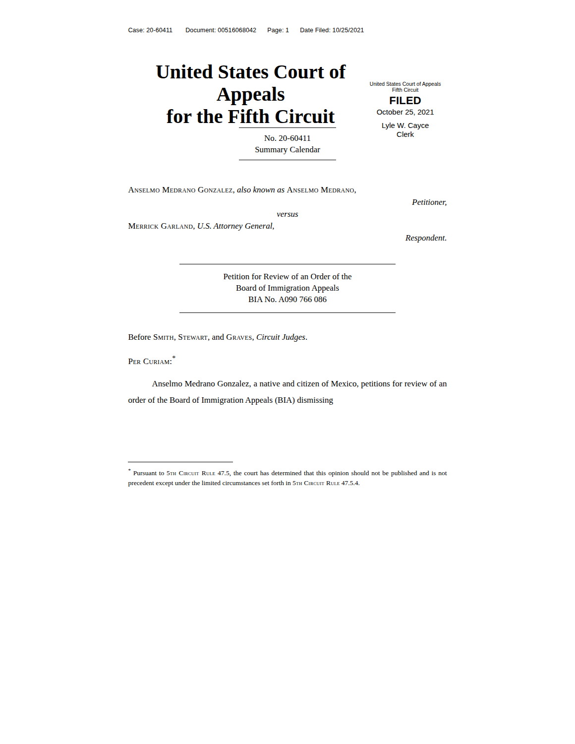Case: 20-60411 Document: 00516068042 Page: 1 Date Filed: 10/25/2021
United States Court of Appealsfor the Fifth Circuit
United States Court of Appeals
Fifth Circuit
FILED
October 25, 2021
Lyle W. Cayce
Clerk
No. 20-60411
Summary Calendar
Anselmo Medrano Gonzalez, also known as Anselmo Medrano,
Petitioner,
versus
Merrick Garland, U.S. Attorney General,
Respondent.
Petition for Review of an Order of the
Board of Immigration Appeals
BIA No. A090 766 086
Before Smith, Stewart, and Graves, Circuit Judges.
Per Curiam:*
Anselmo Medrano Gonzalez, a native and citizen of Mexico, petitions for review of an order of the Board of Immigration Appeals (BIA) dismissing
* Pursuant to 5th Circuit Rule 47.5, the court has determined that this opinion should not be published and is not precedent except under the limited circumstances set forth in 5th Circuit Rule 47.5.4.